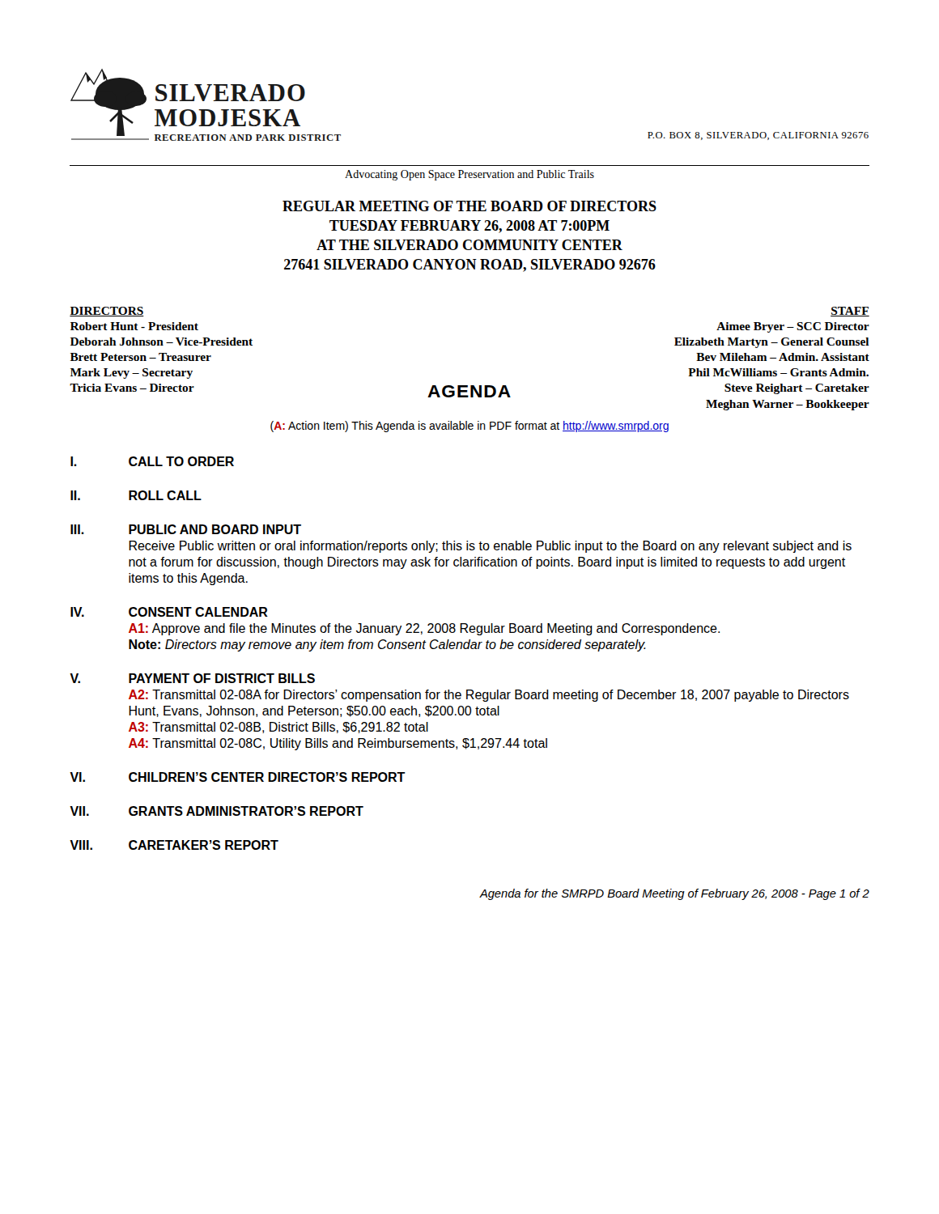SILVERADO
MODJESKA
RECREATION AND PARK DISTRICT
P.O. BOX 8, SILVERADO, CALIFORNIA 92676
Advocating Open Space Preservation and Public Trails
REGULAR MEETING OF THE BOARD OF DIRECTORS
TUESDAY FEBRUARY 26, 2008 AT 7:00PM
AT THE SILVERADO COMMUNITY CENTER
27641 SILVERADO CANYON ROAD, SILVERADO 92676
| DIRECTORS | | STAFF |
| Robert Hunt - President | | Aimee Bryer – SCC Director |
| Deborah Johnson – Vice-President | | Elizabeth Martyn – General Counsel |
| Brett Peterson – Treasurer | | Bev Mileham – Admin. Assistant |
| Mark Levy – Secretary | | Phil McWilliams – Grants Admin. |
| Tricia Evans – Director | AGENDA | Steve Reighart – Caretaker |
| | Meghan Warner – Bookkeeper |
(A: Action Item) This Agenda is available in PDF format at http://www.smrpd.org
I.
CALL TO ORDER
II.
ROLL CALL
III.
PUBLIC AND BOARD INPUT
Receive Public written or oral information/reports only; this is to enable Public input to the Board on any relevant subject and is not a forum for discussion, though Directors may ask for clarification of points. Board input is limited to requests to add urgent items to this Agenda.
IV.
CONSENT CALENDAR
A1: Approve and file the Minutes of the January 22, 2008 Regular Board Meeting and Correspondence.
Note: Directors may remove any item from Consent Calendar to be considered separately.
V.
PAYMENT OF DISTRICT BILLS
A2: Transmittal 02-08A for Directors’ compensation for the Regular Board meeting of December 18, 2007 payable to Directors Hunt, Evans, Johnson, and Peterson; $50.00 each, $200.00 total
A3: Transmittal 02-08B, District Bills, $6,291.82 total
A4: Transmittal 02-08C, Utility Bills and Reimbursements, $1,297.44 total
VI.
CHILDREN’S CENTER DIRECTOR’S REPORT
VII.
GRANTS ADMINISTRATOR’S REPORT
VIII.
CARETAKER’S REPORT
Agenda for the SMRPD Board Meeting of February 26, 2008 - Page 1 of 2